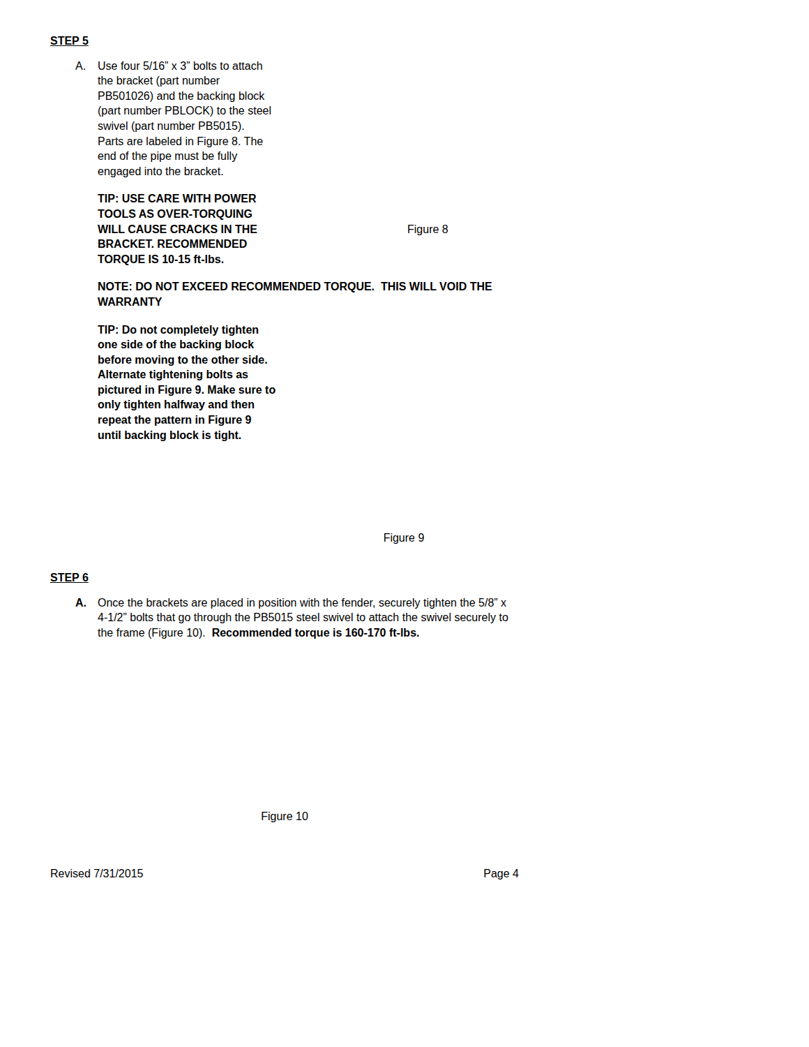STEP 5
A.
Figure 8
Use four 5/16” x 3” bolts to attach the bracket (part number PB501026) and the backing block (part number PBLOCK) to the steel swivel (part number PB5015). Parts are labeled in Figure 8. The end of the pipe must be fully engaged into the bracket.
TIP: USE CARE WITH POWER TOOLS AS OVER-TORQUING WILL CAUSE CRACKS IN THE BRACKET. RECOMMENDED TORQUE IS 10-15 ft-lbs.
NOTE: DO NOT EXCEED RECOMMENDED TORQUE. THIS WILL VOID THE WARRANTY
Figure 9
TIP: Do not completely tighten one side of the backing block before moving to the other side. Alternate tightening bolts as pictured in Figure 9. Make sure to only tighten halfway and then repeat the pattern in Figure 9 until backing block is tight.
STEP 6
A.
Once the brackets are placed in position with the fender, securely tighten the 5/8” x 4-1/2” bolts that go through the PB5015 steel swivel to attach the swivel securely to the frame (Figure 10). Recommended torque is 160-170 ft-lbs.
Figure 10
Revised 7/31/2015
Page 4